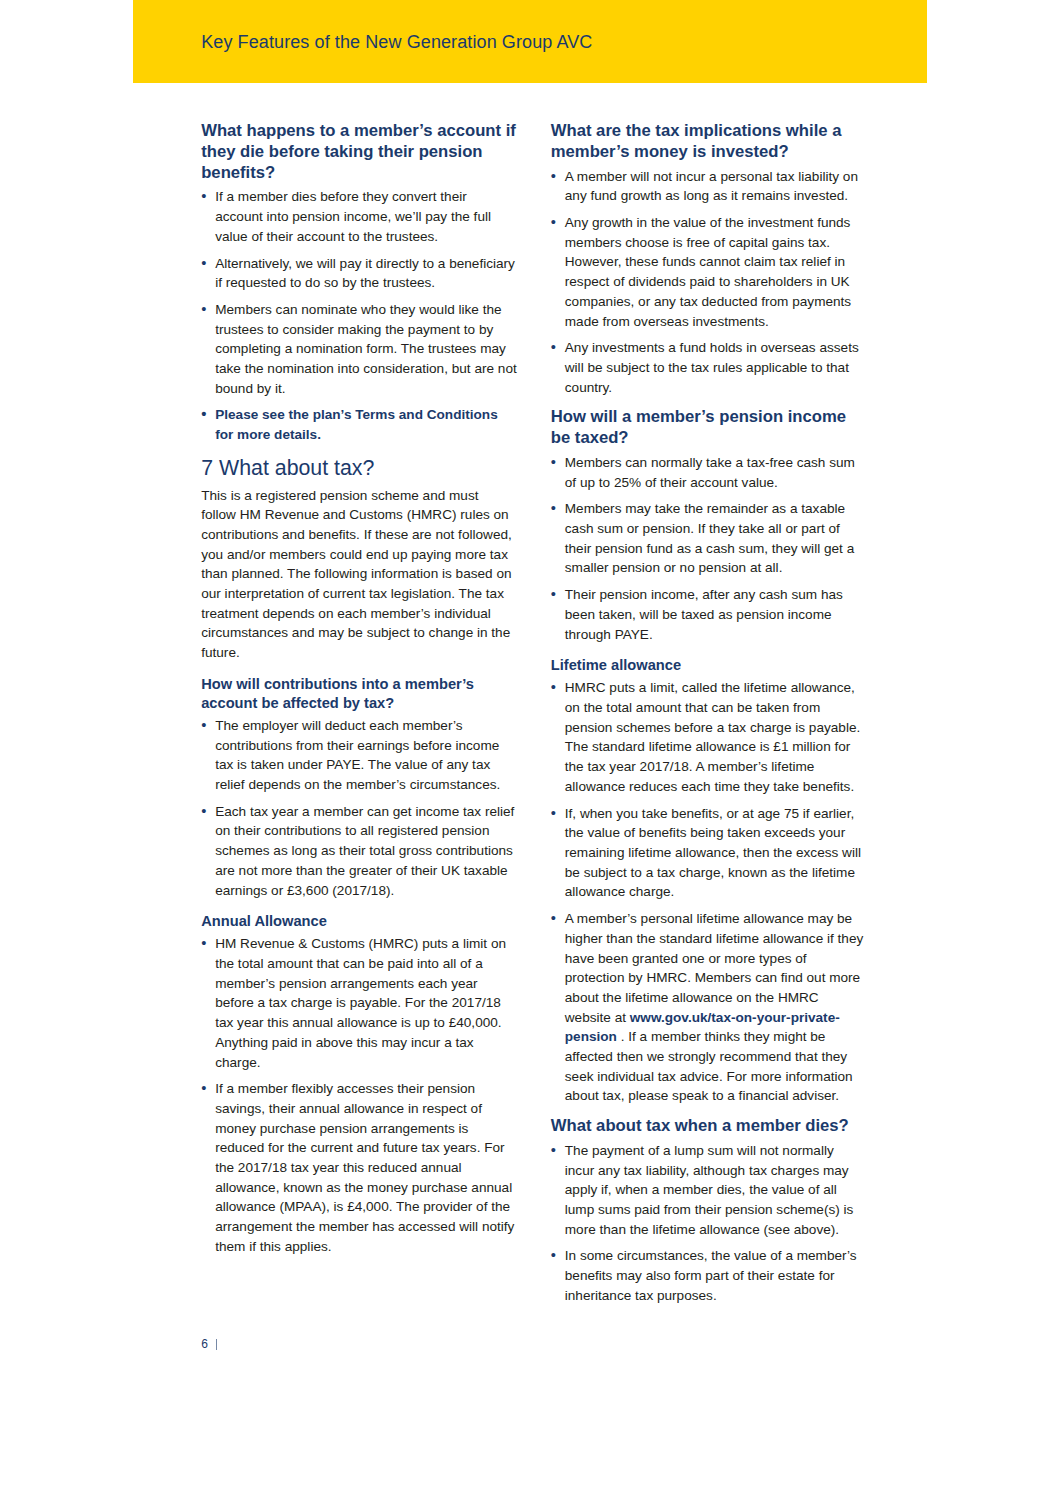Key Features of the New Generation Group AVC
What happens to a member’s account if they die before taking their pension benefits?
If a member dies before they convert their account into pension income, we’ll pay the full value of their account to the trustees.
Alternatively, we will pay it directly to a beneficiary if requested to do so by the trustees.
Members can nominate who they would like the trustees to consider making the payment to by completing a nomination form. The trustees may take the nomination into consideration, but are not bound by it.
Please see the plan’s Terms and Conditions for more details.
7 What about tax?
This is a registered pension scheme and must follow HM Revenue and Customs (HMRC) rules on contributions and benefits. If these are not followed, you and/or members could end up paying more tax than planned. The following information is based on our interpretation of current tax legislation. The tax treatment depends on each member’s individual circumstances and may be subject to change in the future.
How will contributions into a member’s account be affected by tax?
The employer will deduct each member’s contributions from their earnings before income tax is taken under PAYE. The value of any tax relief depends on the member’s circumstances.
Each tax year a member can get income tax relief on their contributions to all registered pension schemes as long as their total gross contributions are not more than the greater of their UK taxable earnings or £3,600 (2017/18).
Annual Allowance
HM Revenue & Customs (HMRC) puts a limit on the total amount that can be paid into all of a member’s pension arrangements each year before a tax charge is payable. For the 2017/18 tax year this annual allowance is up to £40,000. Anything paid in above this may incur a tax charge.
If a member flexibly accesses their pension savings, their annual allowance in respect of money purchase pension arrangements is reduced for the current and future tax years. For the 2017/18 tax year this reduced annual allowance, known as the money purchase annual allowance (MPAA), is £4,000. The provider of the arrangement the member has accessed will notify them if this applies.
What are the tax implications while a member’s money is invested?
A member will not incur a personal tax liability on any fund growth as long as it remains invested.
Any growth in the value of the investment funds members choose is free of capital gains tax. However, these funds cannot claim tax relief in respect of dividends paid to shareholders in UK companies, or any tax deducted from payments made from overseas investments.
Any investments a fund holds in overseas assets will be subject to the tax rules applicable to that country.
How will a member’s pension income be taxed?
Members can normally take a tax-free cash sum of up to 25% of their account value.
Members may take the remainder as a taxable cash sum or pension. If they take all or part of their pension fund as a cash sum, they will get a smaller pension or no pension at all.
Their pension income, after any cash sum has been taken, will be taxed as pension income through PAYE.
Lifetime allowance
HMRC puts a limit, called the lifetime allowance, on the total amount that can be taken from pension schemes before a tax charge is payable. The standard lifetime allowance is £1 million for the tax year 2017/18. A member’s lifetime allowance reduces each time they take benefits.
If, when you take benefits, or at age 75 if earlier, the value of benefits being taken exceeds your remaining lifetime allowance, then the excess will be subject to a tax charge, known as the lifetime allowance charge.
A member’s personal lifetime allowance may be higher than the standard lifetime allowance if they have been granted one or more types of protection by HMRC. Members can find out more about the lifetime allowance on the HMRC website at www.gov.uk/tax-on-your-private-pension . If a member thinks they might be affected then we strongly recommend that they seek individual tax advice. For more information about tax, please speak to a financial adviser.
What about tax when a member dies?
The payment of a lump sum will not normally incur any tax liability, although tax charges may apply if, when a member dies, the value of all lump sums paid from their pension scheme(s) is more than the lifetime allowance (see above).
In some circumstances, the value of a member’s benefits may also form part of their estate for inheritance tax purposes.
6